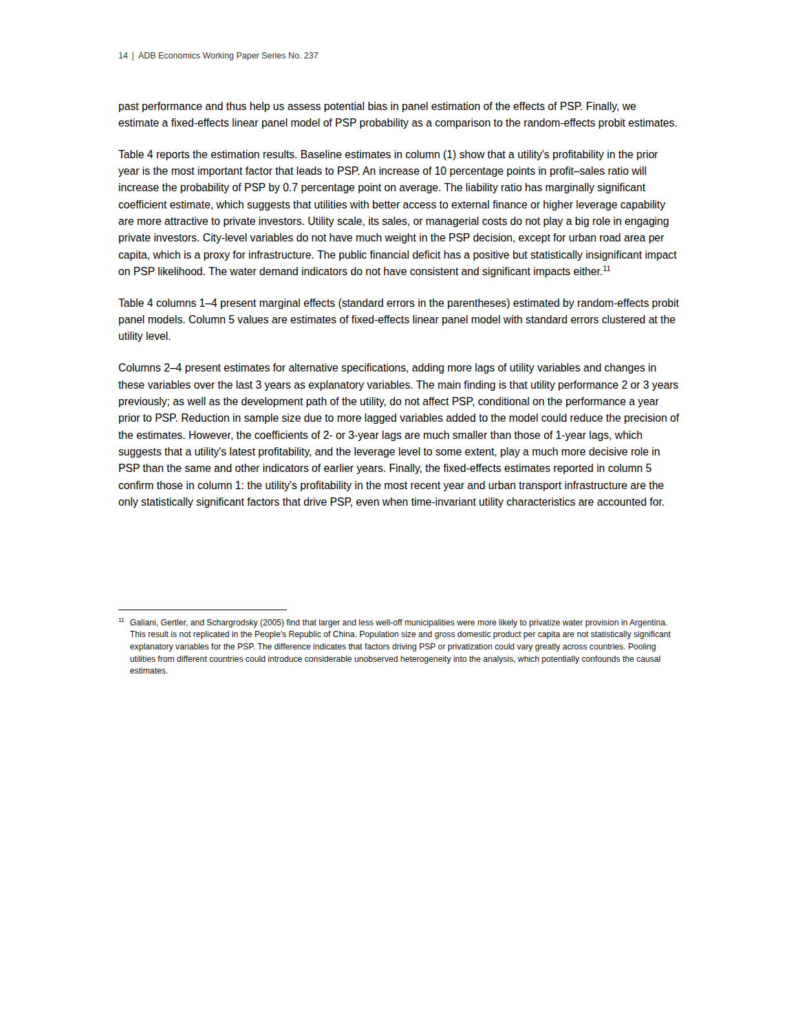14| ADB Economics Working Paper Series No. 237
past performance and thus help us assess potential bias in panel estimation of the effects of PSP. Finally, we estimate a fixed-effects linear panel model of PSP probability as a comparison to the random-effects probit estimates.
Table 4 reports the estimation results. Baseline estimates in column (1) show that a utility's profitability in the prior year is the most important factor that leads to PSP. An increase of 10 percentage points in profit–sales ratio will increase the probability of PSP by 0.7 percentage point on average. The liability ratio has marginally significant coefficient estimate, which suggests that utilities with better access to external finance or higher leverage capability are more attractive to private investors. Utility scale, its sales, or managerial costs do not play a big role in engaging private investors. City-level variables do not have much weight in the PSP decision, except for urban road area per capita, which is a proxy for infrastructure. The public financial deficit has a positive but statistically insignificant impact on PSP likelihood. The water demand indicators do not have consistent and significant impacts either.11
Table 4 columns 1–4 present marginal effects (standard errors in the parentheses) estimated by random-effects probit panel models. Column 5 values are estimates of fixed-effects linear panel model with standard errors clustered at the utility level.
Columns 2–4 present estimates for alternative specifications, adding more lags of utility variables and changes in these variables over the last 3 years as explanatory variables. The main finding is that utility performance 2 or 3 years previously; as well as the development path of the utility, do not affect PSP, conditional on the performance a year prior to PSP. Reduction in sample size due to more lagged variables added to the model could reduce the precision of the estimates. However, the coefficients of 2- or 3-year lags are much smaller than those of 1-year lags, which suggests that a utility's latest profitability, and the leverage level to some extent, play a much more decisive role in PSP than the same and other indicators of earlier years. Finally, the fixed-effects estimates reported in column 5 confirm those in column 1: the utility's profitability in the most recent year and urban transport infrastructure are the only statistically significant factors that drive PSP, even when time-invariant utility characteristics are accounted for.
11 Galiani, Gertler, and Schargrodsky (2005) find that larger and less well-off municipalities were more likely to privatize water provision in Argentina. This result is not replicated in the People's Republic of China. Population size and gross domestic product per capita are not statistically significant explanatory variables for the PSP. The difference indicates that factors driving PSP or privatization could vary greatly across countries. Pooling utilities from different countries could introduce considerable unobserved heterogeneity into the analysis, which potentially confounds the causal estimates.